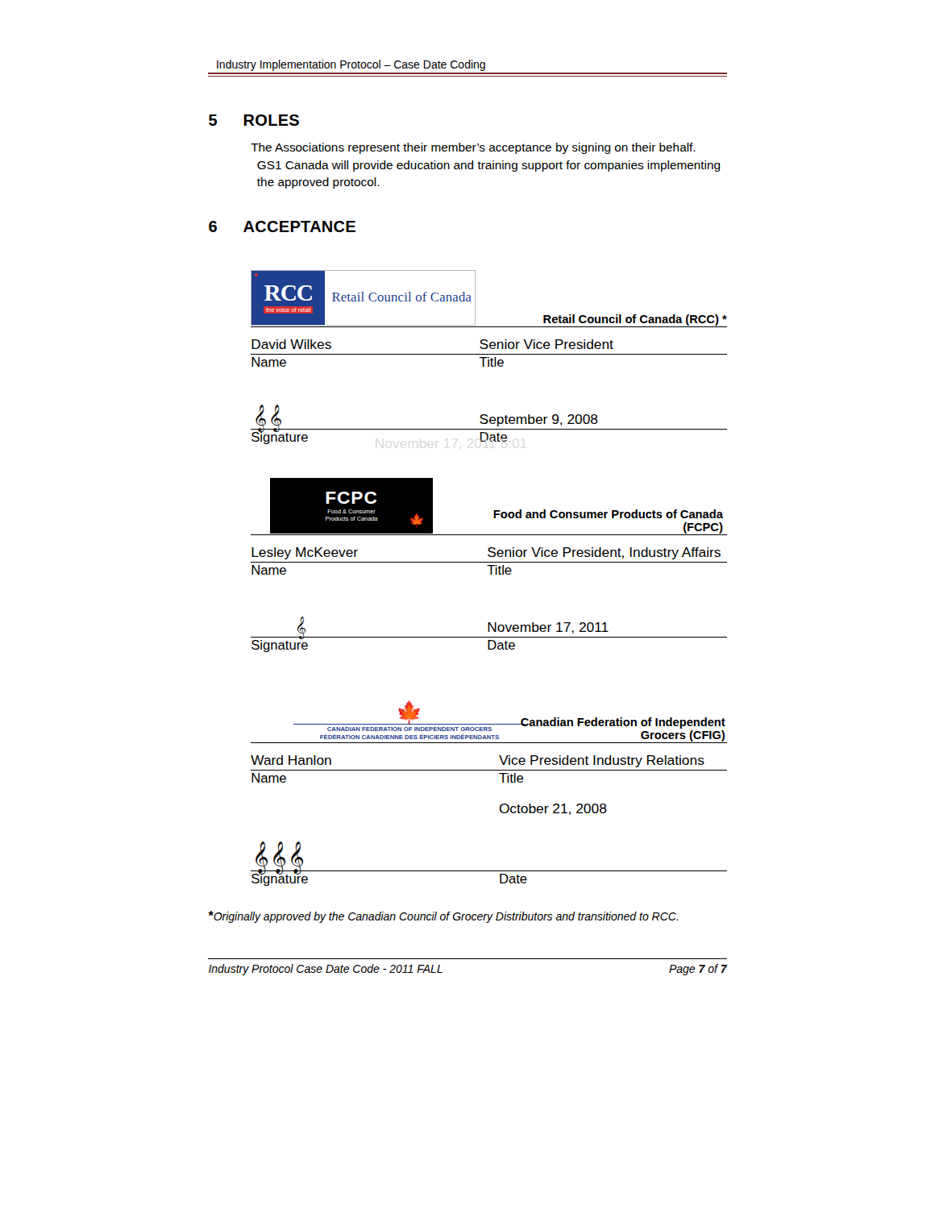Industry Implementation Protocol – Case Date Coding
5 ROLES
The Associations represent their member’s acceptance by signing on their behalf.
GS1 Canada will provide education and training support for companies implementing the approved protocol.
6 ACCEPTANCE
| RCC the voice of retail Retail Council of Canada | Retail Council of Canada (RCC) * |
| David Wilkes | Senior Vice President |
| Name | Title |
| 𝄞 𝄞 | September 9, 2008 |
| Signature | Date |
| FCPC Food & Consumer Products of Canada 🍁 | Food and Consumer Products of Canada (FCPC) |
| Lesley McKeever | Senior Vice President, Industry Affairs |
| Name | Title |
| 𝄞 | November 17, 2011 |
| Signature | Date |
| 🍁 CANADIAN FEDERATION OF INDEPENDENT GROCERS FÉDÉRATION CANADIENNE DES ÉPICIERS INDÉPENDANTS | Canadian Federation of Independent Grocers (CFIG) |
| Ward Hanlon | Vice President Industry Relations |
| Name | Title |
| 𝄞 𝄞 𝄞 | October 21, 2008 |
| Signature | Date |
November 17, 2011 5:01
*Originally approved by the Canadian Council of Grocery Distributors and transitioned to RCC.
Industry Protocol Case Date Code - 2011 FALL
Page 7 of 7